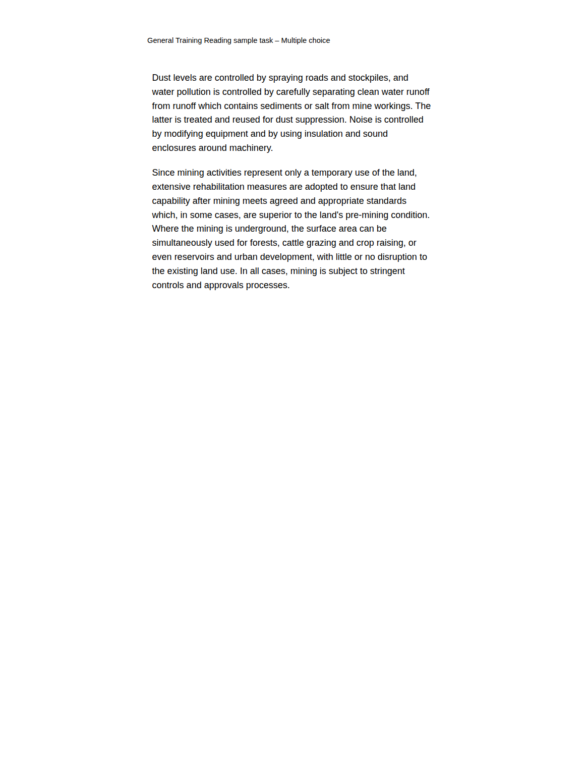General Training Reading sample task – Multiple choice
Dust levels are controlled by spraying roads and stockpiles, and water pollution is controlled by carefully separating clean water runoff from runoff which contains sediments or salt from mine workings. The latter is treated and reused for dust suppression. Noise is controlled by modifying equipment and by using insulation and sound enclosures around machinery.
Since mining activities represent only a temporary use of the land, extensive rehabilitation measures are adopted to ensure that land capability after mining meets agreed and appropriate standards which, in some cases, are superior to the land's pre-mining condition. Where the mining is underground, the surface area can be simultaneously used for forests, cattle grazing and crop raising, or even reservoirs and urban development, with little or no disruption to the existing land use. In all cases, mining is subject to stringent controls and approvals processes.